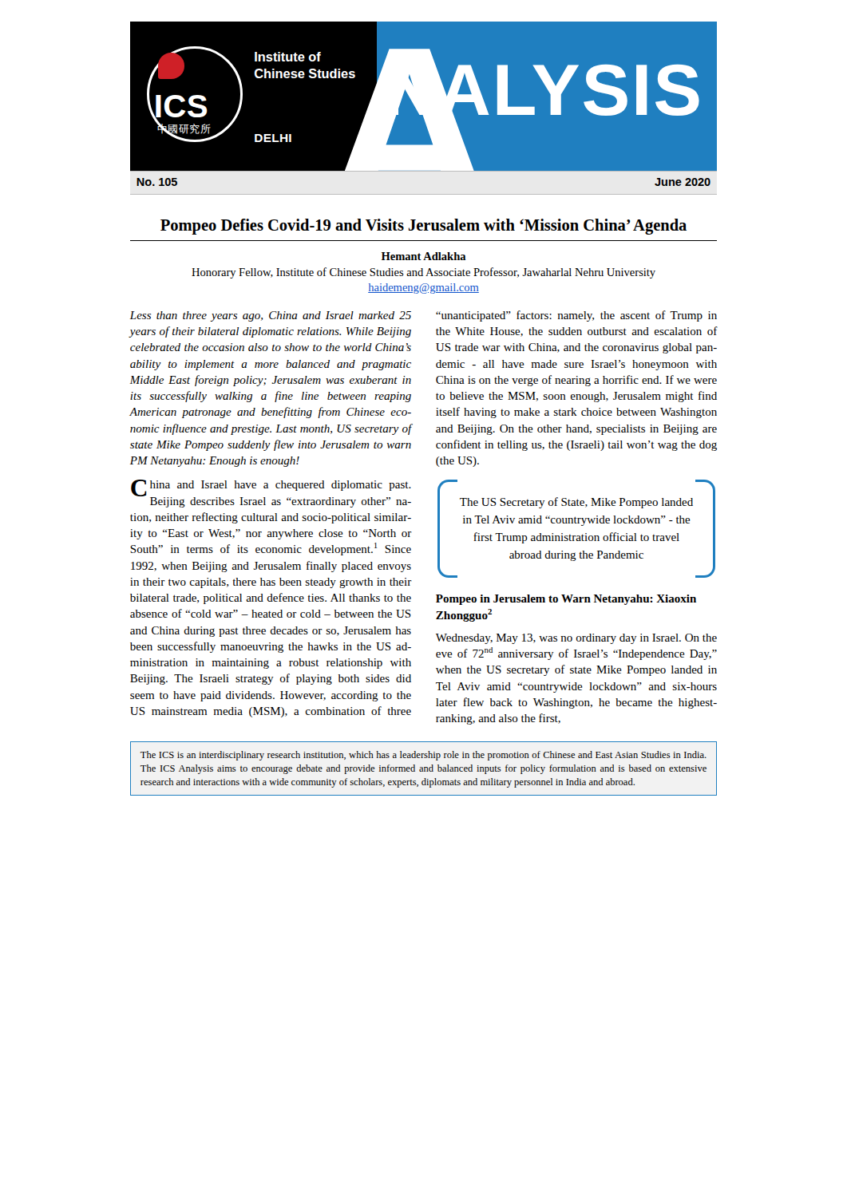A
NALYSIS
ICS
中國研究所
Institute of
Chinese Studies
DELHI
No. 105 June 2020
Pompeo Defies Covid-19 and Visits Jerusalem with ‘Mission China’ Agenda
Hemant Adlakha
Honorary Fellow, Institute of Chinese Studies and Associate Professor, Jawaharlal Nehru University
haidemeng@gmail.com
Less than three years ago, China and Israel marked 25 years of their bilateral diplomatic relations. While Beijing celebrated the occasion also to show to the world China’s ability to implement a more balanced and pragmatic Middle East foreign policy; Jerusalem was exuberant in its successfully walking a fine line between reaping American patronage and benefitting from Chinese economic influence and prestige. Last month, US secretary of state Mike Pompeo suddenly flew into Jerusalem to warn PM Netanyahu: Enough is enough!
China and Israel have a chequered diplomatic past. Beijing describes Israel as “extraordinary other” nation, neither reflecting cultural and socio-political similarity to “East or West,” nor anywhere close to “North or South” in terms of its economic development.1 Since 1992, when Beijing and Jerusalem finally placed envoys in their two capitals, there has been steady growth in their bilateral trade, political and defence ties. All thanks to the absence of “cold war” – heated or cold – between the US and China during past three decades or so, Jerusalem has been successfully manoeuvring the hawks in the US administration in maintaining a robust relationship with Beijing. The Israeli strategy of playing both sides did seem to have paid dividends. However, according to the US mainstream media (MSM), a combination of three “unanticipated” factors: namely, the ascent of Trump in the White House, the sudden outburst and escalation of US trade war with China, and the coronavirus global pandemic - all have made sure Israel’s honeymoon with China is on the verge of nearing a horrific end. If we were to believe the MSM, soon enough, Jerusalem might find itself having to make a stark choice between Washington and Beijing. On the other hand, specialists in Beijing are confident in telling us, the (Israeli) tail won’t wag the dog (the US).
The US Secretary of State, Mike Pompeo landed in Tel Aviv amid “countrywide lockdown” - the first Trump administration official to travel abroad during the Pandemic
Pompeo in Jerusalem to Warn Netanyahu: Xiaoxin Zhongguo2
Wednesday, May 13, was no ordinary day in Israel. On the eve of 72nd anniversary of Israel’s “Independence Day,” when the US secretary of state Mike Pompeo landed in Tel Aviv amid “countrywide lockdown” and six-hours later flew back to Washington, he became the highest-ranking, and also the first,
The ICS is an interdisciplinary research institution, which has a leadership role in the promotion of Chinese and East Asian Studies in India. The ICS Analysis aims to encourage debate and provide informed and balanced inputs for policy formulation and is based on extensive research and interactions with a wide community of scholars, experts, diplomats and military personnel in India and abroad.